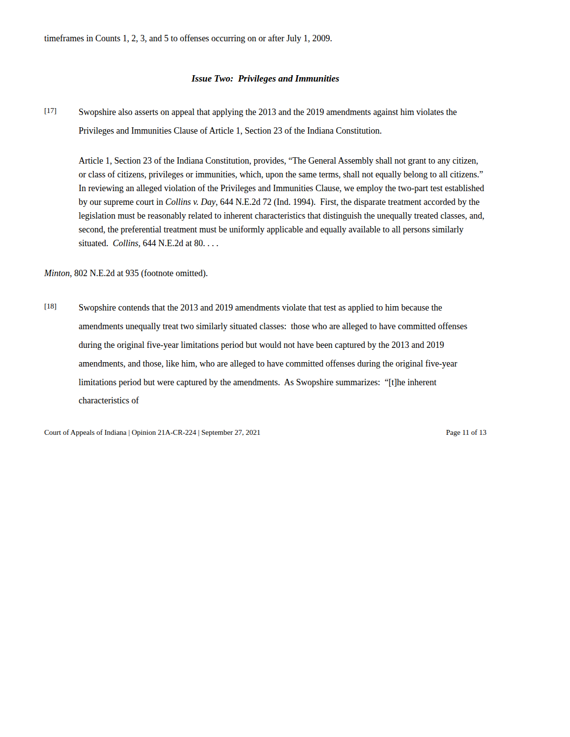timeframes in Counts 1, 2, 3, and 5 to offenses occurring on or after July 1, 2009.
Issue Two: Privileges and Immunities
[17]
Swopshire also asserts on appeal that applying the 2013 and the 2019 amendments against him violates the Privileges and Immunities Clause of Article 1, Section 23 of the Indiana Constitution.
Article 1, Section 23 of the Indiana Constitution, provides, “The General Assembly shall not grant to any citizen, or class of citizens, privileges or immunities, which, upon the same terms, shall not equally belong to all citizens.” In reviewing an alleged violation of the Privileges and Immunities Clause, we employ the two-part test established by our supreme court in Collins v. Day, 644 N.E.2d 72 (Ind. 1994). First, the disparate treatment accorded by the legislation must be reasonably related to inherent characteristics that distinguish the unequally treated classes, and, second, the preferential treatment must be uniformly applicable and equally available to all persons similarly situated. Collins, 644 N.E.2d at 80. . . .
Minton, 802 N.E.2d at 935 (footnote omitted).
[18]
Swopshire contends that the 2013 and 2019 amendments violate that test as applied to him because the amendments unequally treat two similarly situated classes: those who are alleged to have committed offenses during the original five-year limitations period but would not have been captured by the 2013 and 2019 amendments, and those, like him, who are alleged to have committed offenses during the original five-year limitations period but were captured by the amendments. As Swopshire summarizes: “[t]he inherent characteristics of
Court of Appeals of Indiana | Opinion 21A-CR-224 | September 27, 2021 Page 11 of 13